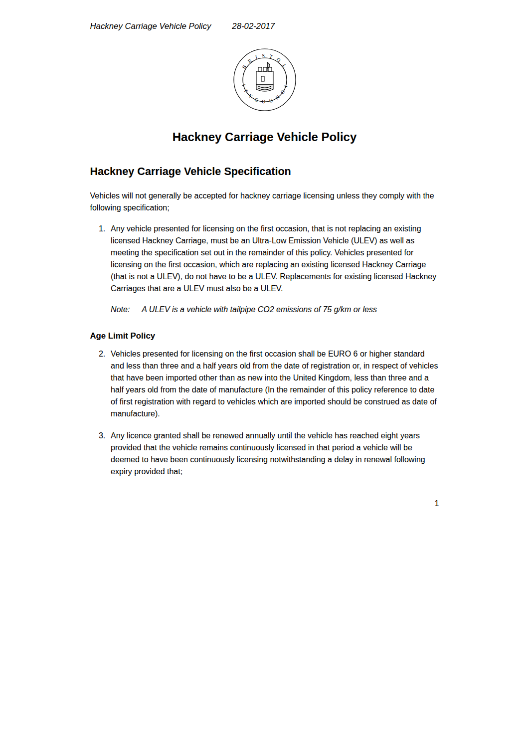Hackney Carriage Vehicle Policy28-02-2017
B R I S T O L C I T Y C O U N C I L
Hackney Carriage Vehicle Policy
Hackney Carriage Vehicle Specification
Vehicles will not generally be accepted for hackney carriage licensing unless they comply with the following specification;
Any vehicle presented for licensing on the first occasion, that is not replacing an existing licensed Hackney Carriage, must be an Ultra-Low Emission Vehicle (ULEV) as well as meeting the specification set out in the remainder of this policy. Vehicles presented for licensing on the first occasion, which are replacing an existing licensed Hackney Carriage (that is not a ULEV), do not have to be a ULEV. Replacements for existing licensed Hackney Carriages that are a ULEV must also be a ULEV.
Note: A ULEV is a vehicle with tailpipe CO2 emissions of 75 g/km or less
Age Limit Policy
Vehicles presented for licensing on the first occasion shall be EURO 6 or higher standard and less than three and a half years old from the date of registration or, in respect of vehicles that have been imported other than as new into the United Kingdom, less than three and a half years old from the date of manufacture (In the remainder of this policy reference to date of first registration with regard to vehicles which are imported should be construed as date of manufacture).
Any licence granted shall be renewed annually until the vehicle has reached eight years provided that the vehicle remains continuously licensed in that period a vehicle will be deemed to have been continuously licensing notwithstanding a delay in renewal following expiry provided that;
1